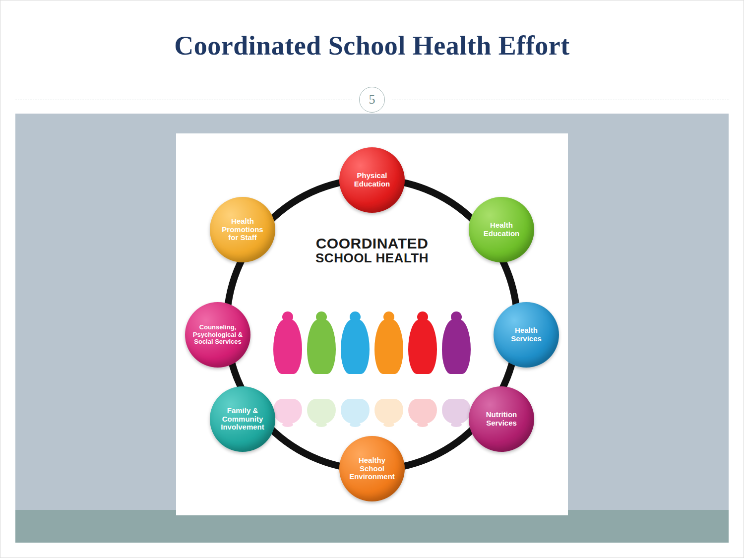Coordinated School Health Effort
5
COORDINATED SCHOOL HEALTH
Physical
Education
Health
Education
Health
Services
Nutrition
Services
Healthy
School
Environment
Family &
Community
Involvement
Counseling,
Psychological &
Social Services
Health
Promotions
for Staff